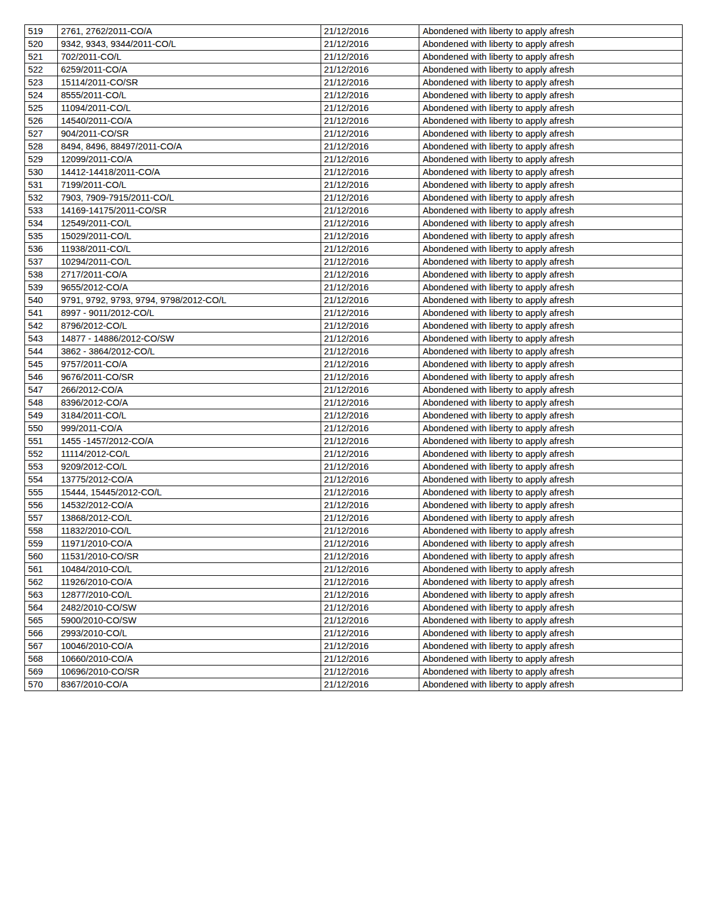| 519 | 2761, 2762/2011-CO/A | 21/12/2016 | Abondened with liberty to apply afresh |
| 520 | 9342, 9343, 9344/2011-CO/L | 21/12/2016 | Abondened with liberty to apply afresh |
| 521 | 702/2011-CO/L | 21/12/2016 | Abondened with liberty to apply afresh |
| 522 | 6259/2011-CO/A | 21/12/2016 | Abondened with liberty to apply afresh |
| 523 | 15114/2011-CO/SR | 21/12/2016 | Abondened with liberty to apply afresh |
| 524 | 8555/2011-CO/L | 21/12/2016 | Abondened with liberty to apply afresh |
| 525 | 11094/2011-CO/L | 21/12/2016 | Abondened with liberty to apply afresh |
| 526 | 14540/2011-CO/A | 21/12/2016 | Abondened with liberty to apply afresh |
| 527 | 904/2011-CO/SR | 21/12/2016 | Abondened with liberty to apply afresh |
| 528 | 8494, 8496, 88497/2011-CO/A | 21/12/2016 | Abondened with liberty to apply afresh |
| 529 | 12099/2011-CO/A | 21/12/2016 | Abondened with liberty to apply afresh |
| 530 | 14412-14418/2011-CO/A | 21/12/2016 | Abondened with liberty to apply afresh |
| 531 | 7199/2011-CO/L | 21/12/2016 | Abondened with liberty to apply afresh |
| 532 | 7903, 7909-7915/2011-CO/L | 21/12/2016 | Abondened with liberty to apply afresh |
| 533 | 14169-14175/2011-CO/SR | 21/12/2016 | Abondened with liberty to apply afresh |
| 534 | 12549/2011-CO/L | 21/12/2016 | Abondened with liberty to apply afresh |
| 535 | 15029/2011-CO/L | 21/12/2016 | Abondened with liberty to apply afresh |
| 536 | 11938/2011-CO/L | 21/12/2016 | Abondened with liberty to apply afresh |
| 537 | 10294/2011-CO/L | 21/12/2016 | Abondened with liberty to apply afresh |
| 538 | 2717/2011-CO/A | 21/12/2016 | Abondened with liberty to apply afresh |
| 539 | 9655/2012-CO/A | 21/12/2016 | Abondened with liberty to apply afresh |
| 540 | 9791, 9792, 9793, 9794, 9798/2012-CO/L | 21/12/2016 | Abondened with liberty to apply afresh |
| 541 | 8997 - 9011/2012-CO/L | 21/12/2016 | Abondened with liberty to apply afresh |
| 542 | 8796/2012-CO/L | 21/12/2016 | Abondened with liberty to apply afresh |
| 543 | 14877 - 14886/2012-CO/SW | 21/12/2016 | Abondened with liberty to apply afresh |
| 544 | 3862 - 3864/2012-CO/L | 21/12/2016 | Abondened with liberty to apply afresh |
| 545 | 9757/2011-CO/A | 21/12/2016 | Abondened with liberty to apply afresh |
| 546 | 9676/2011-CO/SR | 21/12/2016 | Abondened with liberty to apply afresh |
| 547 | 266/2012-CO/A | 21/12/2016 | Abondened with liberty to apply afresh |
| 548 | 8396/2012-CO/A | 21/12/2016 | Abondened with liberty to apply afresh |
| 549 | 3184/2011-CO/L | 21/12/2016 | Abondened with liberty to apply afresh |
| 550 | 999/2011-CO/A | 21/12/2016 | Abondened with liberty to apply afresh |
| 551 | 1455 -1457/2012-CO/A | 21/12/2016 | Abondened with liberty to apply afresh |
| 552 | 11114/2012-CO/L | 21/12/2016 | Abondened with liberty to apply afresh |
| 553 | 9209/2012-CO/L | 21/12/2016 | Abondened with liberty to apply afresh |
| 554 | 13775/2012-CO/A | 21/12/2016 | Abondened with liberty to apply afresh |
| 555 | 15444, 15445/2012-CO/L | 21/12/2016 | Abondened with liberty to apply afresh |
| 556 | 14532/2012-CO/A | 21/12/2016 | Abondened with liberty to apply afresh |
| 557 | 13868/2012-CO/L | 21/12/2016 | Abondened with liberty to apply afresh |
| 558 | 11832/2010-CO/L | 21/12/2016 | Abondened with liberty to apply afresh |
| 559 | 11971/2010-CO/A | 21/12/2016 | Abondened with liberty to apply afresh |
| 560 | 11531/2010-CO/SR | 21/12/2016 | Abondened with liberty to apply afresh |
| 561 | 10484/2010-CO/L | 21/12/2016 | Abondened with liberty to apply afresh |
| 562 | 11926/2010-CO/A | 21/12/2016 | Abondened with liberty to apply afresh |
| 563 | 12877/2010-CO/L | 21/12/2016 | Abondened with liberty to apply afresh |
| 564 | 2482/2010-CO/SW | 21/12/2016 | Abondened with liberty to apply afresh |
| 565 | 5900/2010-CO/SW | 21/12/2016 | Abondened with liberty to apply afresh |
| 566 | 2993/2010-CO/L | 21/12/2016 | Abondened with liberty to apply afresh |
| 567 | 10046/2010-CO/A | 21/12/2016 | Abondened with liberty to apply afresh |
| 568 | 10660/2010-CO/A | 21/12/2016 | Abondened with liberty to apply afresh |
| 569 | 10696/2010-CO/SR | 21/12/2016 | Abondened with liberty to apply afresh |
| 570 | 8367/2010-CO/A | 21/12/2016 | Abondened with liberty to apply afresh |